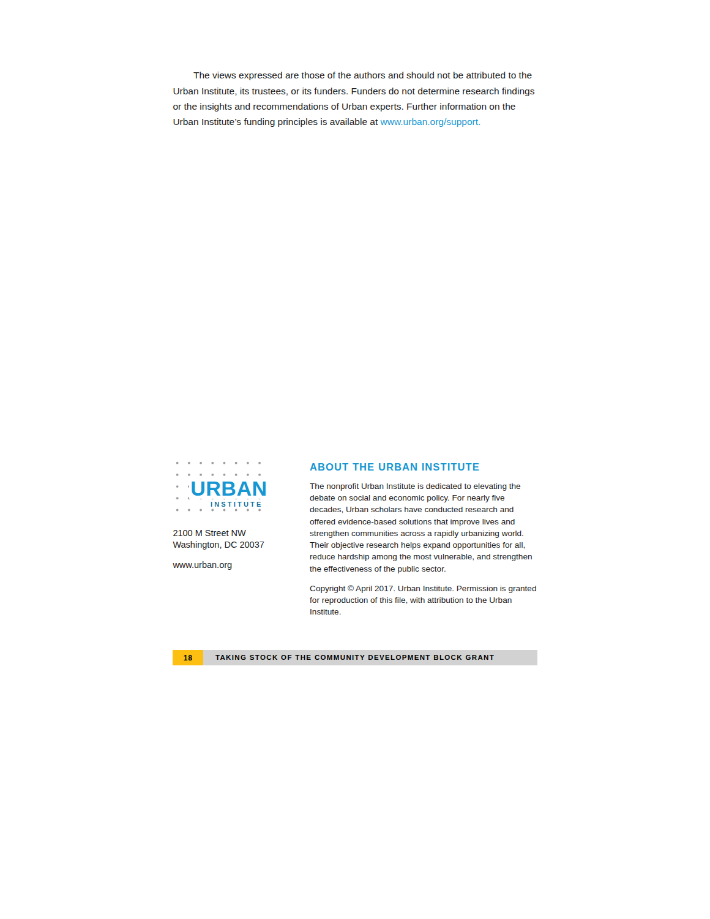The views expressed are those of the authors and should not be attributed to the Urban Institute, its trustees, or its funders. Funders do not determine research findings or the insights and recommendations of Urban experts. Further information on the Urban Institute’s funding principles is available at www.urban.org/support.
URBAN INSTITUTE
2100 M Street NW
Washington, DC 20037 www.urban.org
ABOUT THE URBAN INSTITUTE
The nonprofit Urban Institute is dedicated to elevating the debate on social and economic policy. For nearly five decades, Urban scholars have conducted research and offered evidence-based solutions that improve lives and strengthen communities across a rapidly urbanizing world. Their objective research helps expand opportunities for all, reduce hardship among the most vulnerable, and strengthen the effectiveness of the public sector.
Copyright © April 2017. Urban Institute. Permission is granted for reproduction of this file, with attribution to the Urban Institute.
18
TAKING STOCK OF THE COMMUNITY DEVELOPMENT BLOCK GRANT